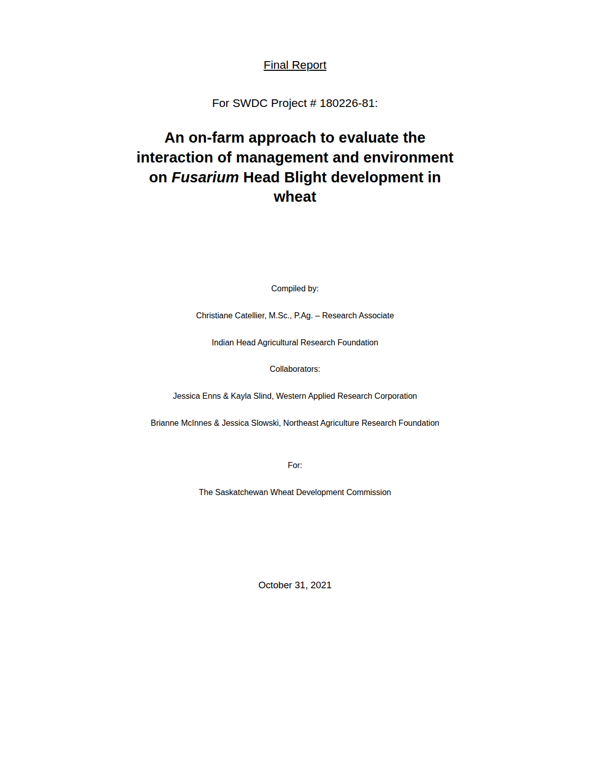Final Report
For SWDC Project # 180226-81:
An on-farm approach to evaluate the interaction of management and environment on Fusarium Head Blight development in wheat
Compiled by:
Christiane Catellier, M.Sc., P.Ag. – Research Associate
Indian Head Agricultural Research Foundation
Collaborators:
Jessica Enns & Kayla Slind, Western Applied Research Corporation
Brianne McInnes & Jessica Slowski, Northeast Agriculture Research Foundation
For:
The Saskatchewan Wheat Development Commission
October 31, 2021